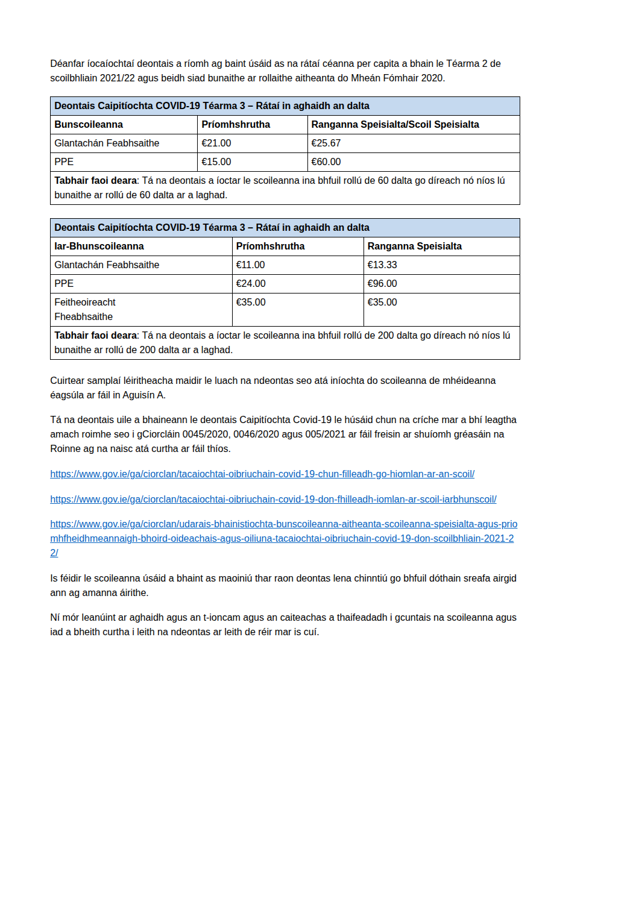Déanfar íocaíochtaí deontais a ríomh ag baint úsáid as na rátaí céanna per capita a bhain le Téarma 2 de scoilbhliain 2021/22 agus beidh siad bunaithe ar rollaithe aitheanta do Mheán Fómhair 2020.
| Deontais Caipitíochta COVID-19 Téarma 3 – Rátaí in aghaidh an dalta |
| Bunscoileanna | Príomhshrutha | Ranganna Speisialta/Scoil Speisialta |
| Glantachán Feabhsaithe | €21.00 | €25.67 |
| PPE | €15.00 | €60.00 |
| Tabhair faoi deara : Tá na deontais a íoctar le scoileanna ina bhfuil rollú de 60 dalta go díreach nó níos lú bunaithe ar rollú de 60 dalta ar a laghad. |
| Deontais Caipitíochta COVID-19 Téarma 3 – Rátaí in aghaidh an dalta |
| Iar-Bhunscoileanna | Príomhshrutha | Ranganna Speisialta |
| Glantachán Feabhsaithe | €11.00 | €13.33 |
| PPE | €24.00 | €96.00 |
| Feitheoireacht Fheabhsaithe | €35.00 | €35.00 |
| Tabhair faoi deara : Tá na deontais a íoctar le scoileanna ina bhfuil rollú de 200 dalta go díreach nó níos lú bunaithe ar rollú de 200 dalta ar a laghad. |
Cuirtear samplaí léiritheacha maidir le luach na ndeontas seo atá iníochta do scoileanna de mhéideanna éagsúla ar fáil in Aguisín A.
Tá na deontais uile a bhaineann le deontais Caipitíochta Covid-19 le húsáid chun na críche mar a bhí leagtha amach roimhe seo i gCiorcláin 0045/2020, 0046/2020 agus 005/2021 ar fáil freisin ar shuíomh gréasáin na Roinne ag na naisc atá curtha ar fáil thíos.
https://www.gov.ie/ga/ciorclan/tacaiochtai-oibriuchain-covid-19-chun-filleadh-go-hiomlan-ar-an-scoil/
https://www.gov.ie/ga/ciorclan/tacaiochtai-oibriuchain-covid-19-don-fhilleadh-iomlan-ar-scoil-iarbhunscoil/
https://www.gov.ie/ga/ciorclan/udarais-bhainistiochta-bunscoileanna-aitheanta-scoileanna-speisialta-agus-priomhfheidhmeannaigh-bhoird-oideachais-agus-oiliuna-tacaiochtai-oibriuchain-covid-19-don-scoilbhliain-2021-22/
Is féidir le scoileanna úsáid a bhaint as maoiniú thar raon deontas lena chinntiú go bhfuil dóthain sreafa airgid ann ag amanna áirithe.
Ní mór leanúint ar aghaidh agus an t-ioncam agus an caiteachas a thaifeadadh i gcuntais na scoileanna agus iad a bheith curtha i leith na ndeontas ar leith de réir mar is cuí.